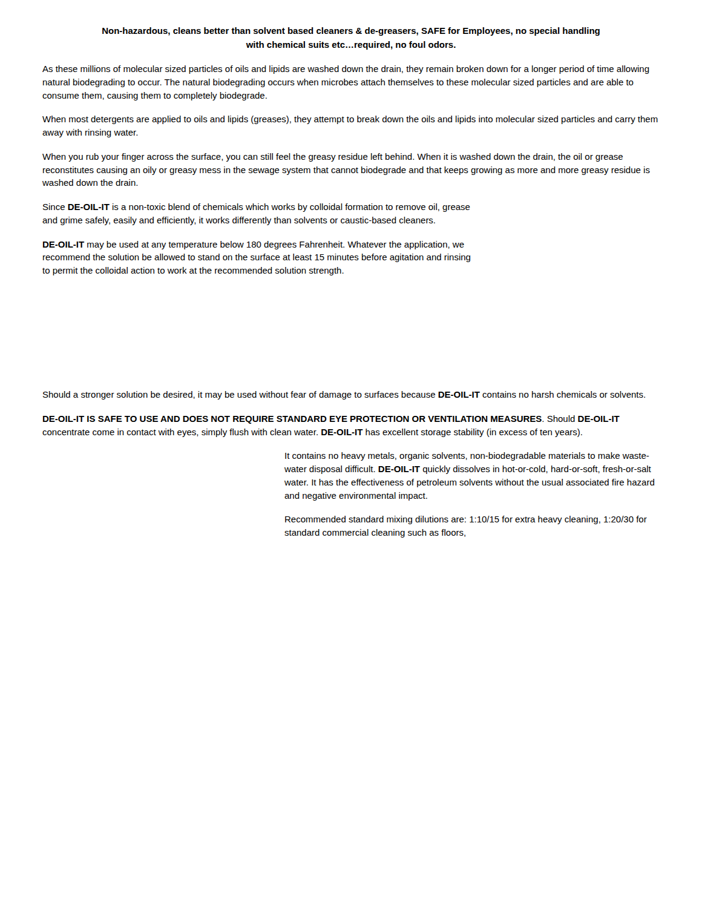Non-hazardous, cleans better than solvent based cleaners & de-greasers, SAFE for Employees, no special handling with chemical suits etc…required, no foul odors.
As these millions of molecular sized particles of oils and lipids are washed down the drain, they remain broken down for a longer period of time allowing natural biodegrading to occur. The natural biodegrading occurs when microbes attach themselves to these molecular sized particles and are able to consume them, causing them to completely biodegrade.
When most detergents are applied to oils and lipids (greases), they attempt to break down the oils and lipids into molecular sized particles and carry them away with rinsing water.
When you rub your finger across the surface, you can still feel the greasy residue left behind. When it is washed down the drain, the oil or grease reconstitutes causing an oily or greasy mess in the sewage system that cannot biodegrade and that keeps growing as more and more greasy residue is washed down the drain.
Since DE-OIL-IT is a non-toxic blend of chemicals which works by colloidal formation to remove oil, grease and grime safely, easily and efficiently, it works differently than solvents or caustic-based cleaners.
DE-OIL-IT may be used at any temperature below 180 degrees Fahrenheit. Whatever the application, we recommend the solution be allowed to stand on the surface at least 15 minutes before agitation and rinsing to permit the colloidal action to work at the recommended solution strength.
Should a stronger solution be desired, it may be used without fear of damage to surfaces because DE-OIL-IT contains no harsh chemicals or solvents.
DE-OIL-IT IS SAFE TO USE AND DOES NOT REQUIRE STANDARD EYE PROTECTION OR VENTILATION MEASURES. Should DE-OIL-IT concentrate come in contact with eyes, simply flush with clean water. DE-OIL-IT has excellent storage stability (in excess of ten years).
It contains no heavy metals, organic solvents, non-biodegradable materials to make waste-water disposal difficult. DE-OIL-IT quickly dissolves in hot-or-cold, hard-or-soft, fresh-or-salt water. It has the effectiveness of petroleum solvents without the usual associated fire hazard and negative environmental impact.
Recommended standard mixing dilutions are: 1:10/15 for extra heavy cleaning, 1:20/30 for standard commercial cleaning such as floors,